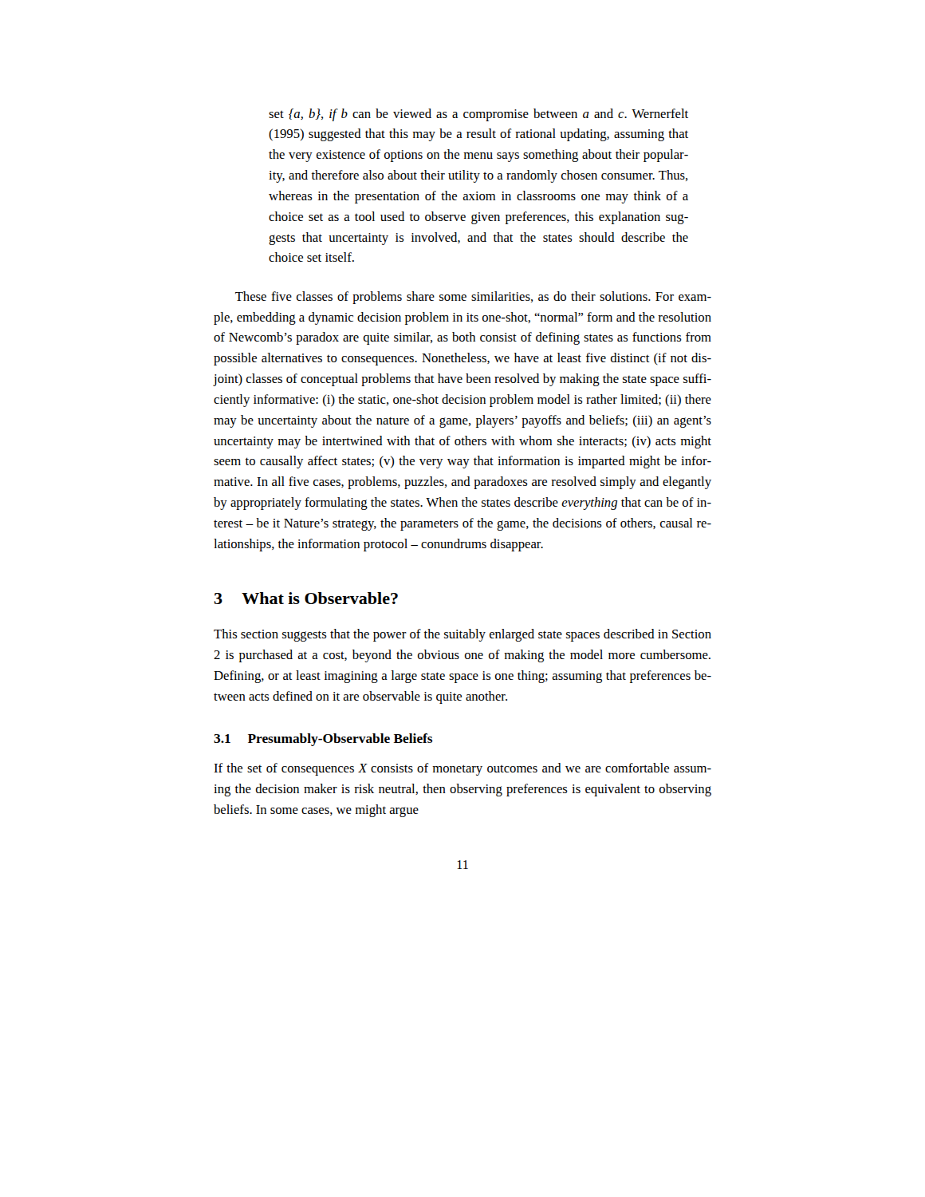set {a, b}, if b can be viewed as a compromise between a and c. Wernerfelt (1995) suggested that this may be a result of rational updating, assuming that the very existence of options on the menu says something about their popularity, and therefore also about their utility to a randomly chosen consumer. Thus, whereas in the presentation of the axiom in classrooms one may think of a choice set as a tool used to observe given preferences, this explanation suggests that uncertainty is involved, and that the states should describe the choice set itself.
These five classes of problems share some similarities, as do their solutions. For example, embedding a dynamic decision problem in its one-shot, “normal” form and the resolution of Newcomb’s paradox are quite similar, as both consist of defining states as functions from possible alternatives to consequences. Nonetheless, we have at least five distinct (if not disjoint) classes of conceptual problems that have been resolved by making the state space sufficiently informative: (i) the static, one-shot decision problem model is rather limited; (ii) there may be uncertainty about the nature of a game, players’ payoffs and beliefs; (iii) an agent’s uncertainty may be intertwined with that of others with whom she interacts; (iv) acts might seem to causally affect states; (v) the very way that information is imparted might be informative. In all five cases, problems, puzzles, and paradoxes are resolved simply and elegantly by appropriately formulating the states. When the states describe everything that can be of interest – be it Nature’s strategy, the parameters of the game, the decisions of others, causal relationships, the information protocol – conundrums disappear.
3 What is Observable?
This section suggests that the power of the suitably enlarged state spaces described in Section 2 is purchased at a cost, beyond the obvious one of making the model more cumbersome. Defining, or at least imagining a large state space is one thing; assuming that preferences between acts defined on it are observable is quite another.
3.1 Presumably-Observable Beliefs
If the set of consequences X consists of monetary outcomes and we are comfortable assuming the decision maker is risk neutral, then observing preferences is equivalent to observing beliefs. In some cases, we might argue
11